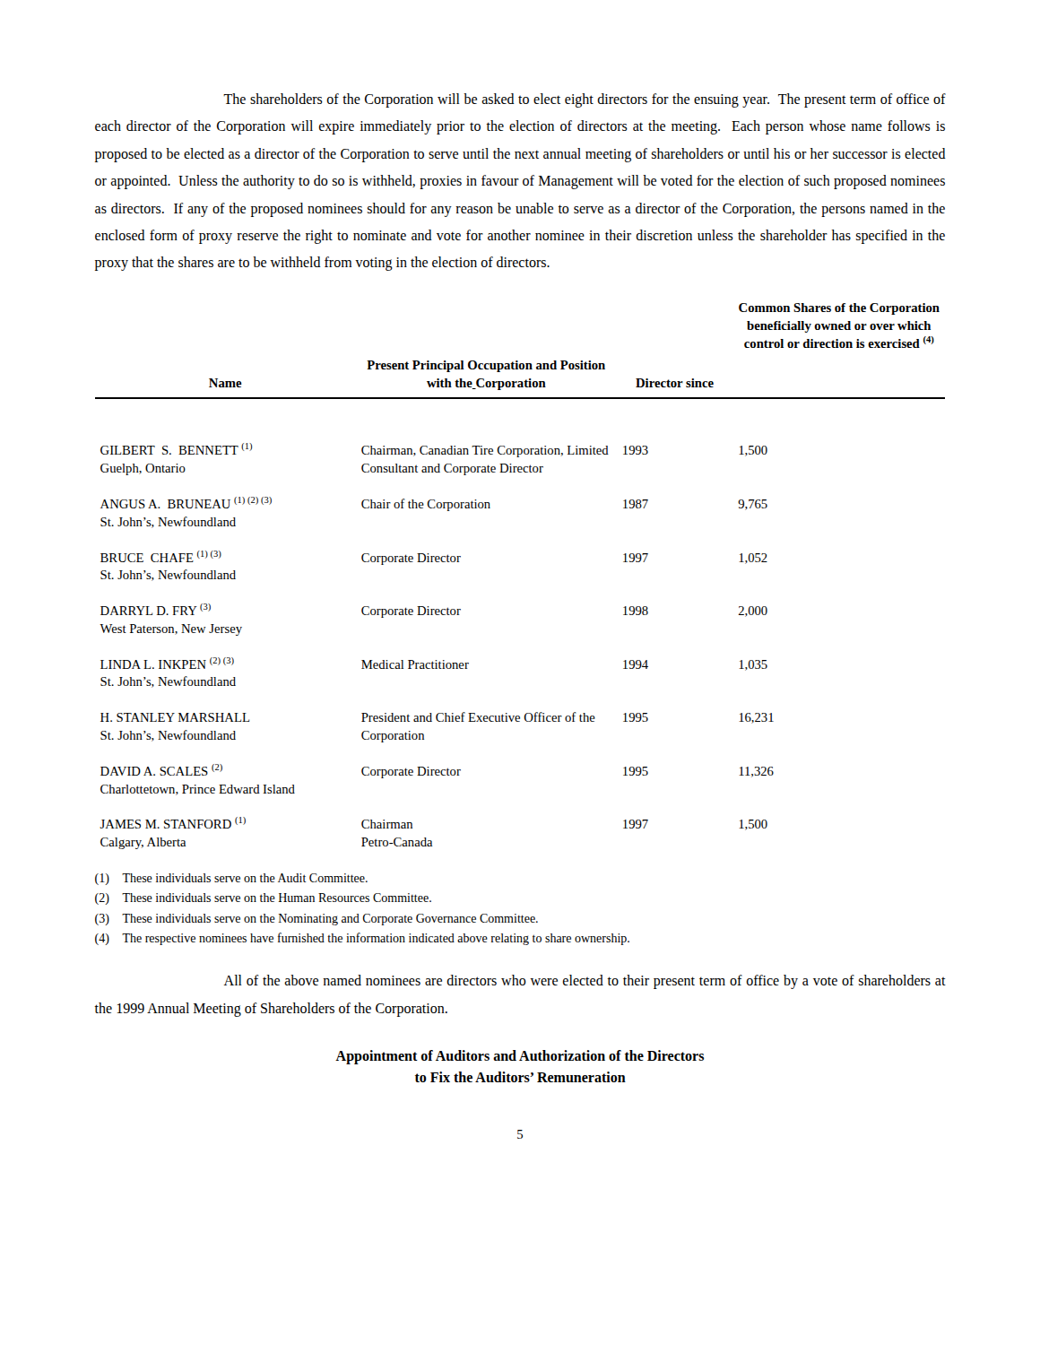The shareholders of the Corporation will be asked to elect eight directors for the ensuing year. The present term of office of each director of the Corporation will expire immediately prior to the election of directors at the meeting. Each person whose name follows is proposed to be elected as a director of the Corporation to serve until the next annual meeting of shareholders or until his or her successor is elected or appointed. Unless the authority to do so is withheld, proxies in favour of Management will be voted for the election of such proposed nominees as directors. If any of the proposed nominees should for any reason be unable to serve as a director of the Corporation, the persons named in the enclosed form of proxy reserve the right to nominate and vote for another nominee in their discretion unless the shareholder has specified in the proxy that the shares are to be withheld from voting in the election of directors.
| | | | Common Shares of the Corporation beneficially owned or over which control or direction is exercised (4) |
| --- | --- | --- | --- |
| Name | Present Principal Occupation and Position with the Corporation | Director since | |
| GILBERT S. BENNETT (1) Guelph, Ontario | Chairman, Canadian Tire Corporation, Limited Consultant and Corporate Director | 1993 | 1,500 |
| ANGUS A. BRUNEAU (1) (2) (3) St. John’s, Newfoundland | Chair of the Corporation | 1987 | 9,765 |
| BRUCE CHAFE (1) (3) St. John’s, Newfoundland | Corporate Director | 1997 | 1,052 |
| DARRYL D. FRY (3) West Paterson, New Jersey | Corporate Director | 1998 | 2,000 |
| LINDA L. INKPEN (2) (3) St. John’s, Newfoundland | Medical Practitioner | 1994 | 1,035 |
| H. STANLEY MARSHALL St. John’s, Newfoundland | President and Chief Executive Officer of the Corporation | 1995 | 16,231 |
| DAVID A. SCALES (2) Charlottetown, Prince Edward Island | Corporate Director | 1995 | 11,326 |
| JAMES M. STANFORD (1) Calgary, Alberta | Chairman Petro-Canada | 1997 | 1,500 |
(1) These individuals serve on the Audit Committee.
(2) These individuals serve on the Human Resources Committee.
(3) These individuals serve on the Nominating and Corporate Governance Committee.
(4) The respective nominees have furnished the information indicated above relating to share ownership.
All of the above named nominees are directors who were elected to their present term of office by a vote of shareholders at the 1999 Annual Meeting of Shareholders of the Corporation.
Appointment of Auditors and Authorization of the Directors
to Fix the Auditors’ Remuneration
5